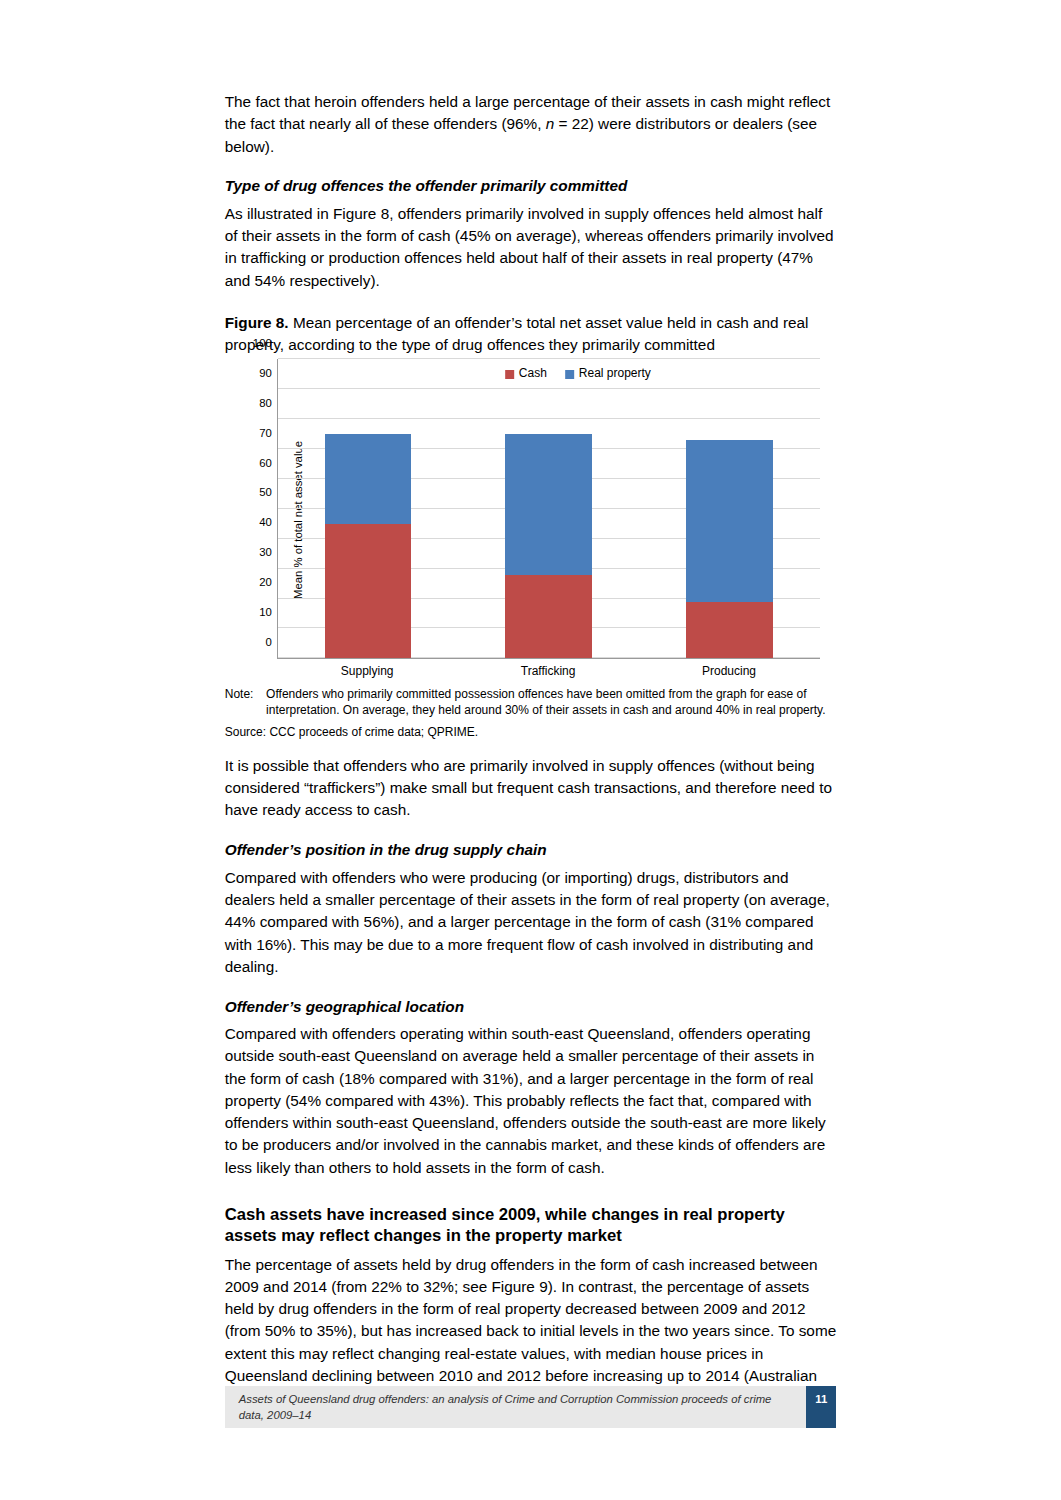The fact that heroin offenders held a large percentage of their assets in cash might reflect the fact that nearly all of these offenders (96%, n = 22) were distributors or dealers (see below).
Type of drug offences the offender primarily committed
As illustrated in Figure 8, offenders primarily involved in supply offences held almost half of their assets in the form of cash (45% on average), whereas offenders primarily involved in trafficking or production offences held about half of their assets in real property (47% and 54% respectively).
Figure 8. Mean percentage of an offender’s total net asset value held in cash and real property, according to the type of drug offences they primarily committed
Mean % of total net asset value
Cash
Real property
0
10
20
30
40
50
60
70
80
90
100
Supplying Trafficking Producing
Note:
Offenders who primarily committed possession offences have been omitted from the graph for ease of interpretation. On average, they held around 30% of their assets in cash and around 40% in real property.
Source: CCC proceeds of crime data; QPRIME.
It is possible that offenders who are primarily involved in supply offences (without being considered “traffickers”) make small but frequent cash transactions, and therefore need to have ready access to cash.
Offender’s position in the drug supply chain
Compared with offenders who were producing (or importing) drugs, distributors and dealers held a smaller percentage of their assets in the form of real property (on average, 44% compared with 56%), and a larger percentage in the form of cash (31% compared with 16%). This may be due to a more frequent flow of cash involved in distributing and dealing.
Offender’s geographical location
Compared with offenders operating within south-east Queensland, offenders operating outside south-east Queensland on average held a smaller percentage of their assets in the form of cash (18% compared with 31%), and a larger percentage in the form of real property (54% compared with 43%). This probably reflects the fact that, compared with offenders within south-east Queensland, offenders outside the south-east are more likely to be producers and/or involved in the cannabis market, and these kinds of offenders are less likely than others to hold assets in the form of cash.
Cash assets have increased since 2009, while changes in real property assets may reflect changes in the property market
The percentage of assets held by drug offenders in the form of cash increased between 2009 and 2014 (from 22% to 32%; see Figure 9). In contrast, the percentage of assets held by drug offenders in the form of real property decreased between 2009 and 2012 (from 50% to 35%), but has increased back to initial levels in the two years since. To some extent this may reflect changing real-estate values, with median house prices in Queensland declining between 2010 and 2012 before increasing up to 2014 (Australian Bureau of Statistics 2015).
Assets of Queensland drug offenders: an analysis of Crime and Corruption Commission proceeds of crime data, 2009–14
11